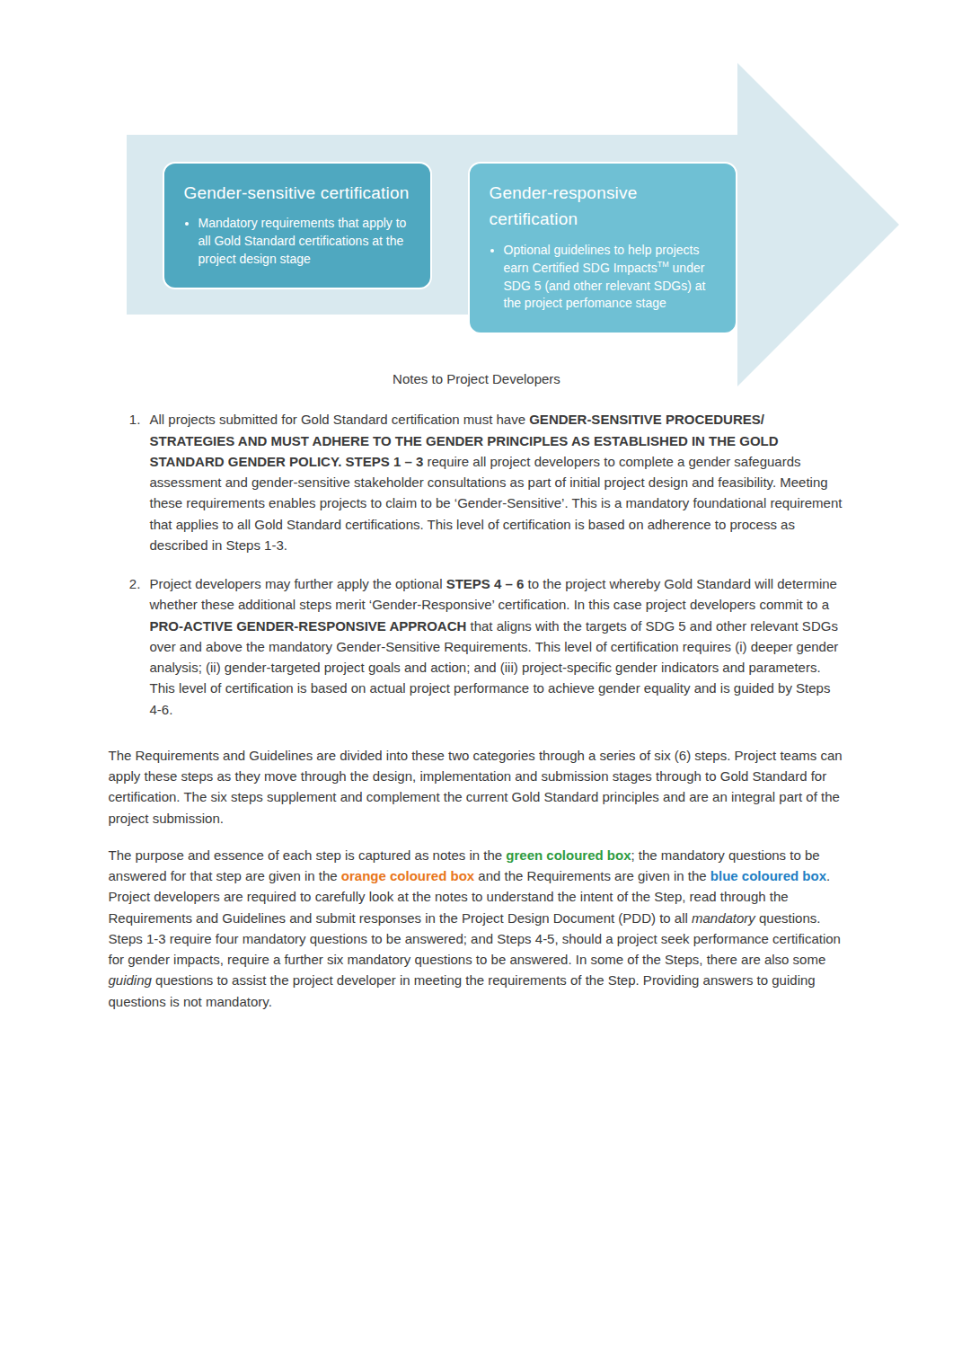Gender-sensitive certification
Mandatory requirements that apply to all Gold Standard certifications at the project design stage
Gender-responsive certification
Optional guidelines to help projects earn Certified SDG ImpactsTM under SDG 5 (and other relevant SDGs) at the project perfomance stage
Notes to Project Developers
All projects submitted for Gold Standard certification must have GENDER-SENSITIVE PROCEDURES/ STRATEGIES AND MUST ADHERE TO THE GENDER PRINCIPLES AS ESTABLISHED IN THE GOLD STANDARD GENDER POLICY. STEPS 1 – 3 require all project developers to complete a gender safeguards assessment and gender-sensitive stakeholder consultations as part of initial project design and feasibility. Meeting these requirements enables projects to claim to be ‘Gender-Sensitive’. This is a mandatory foundational requirement that applies to all Gold Standard certifications. This level of certification is based on adherence to process as described in Steps 1-3.
Project developers may further apply the optional STEPS 4 – 6 to the project whereby Gold Standard will determine whether these additional steps merit ‘Gender-Responsive’ certification. In this case project developers commit to a PRO-ACTIVE GENDER-RESPONSIVE APPROACH that aligns with the targets of SDG 5 and other relevant SDGs over and above the mandatory Gender-Sensitive Requirements. This level of certification requires (i) deeper gender analysis; (ii) gender-targeted project goals and action; and (iii) project-specific gender indicators and parameters. This level of certification is based on actual project performance to achieve gender equality and is guided by Steps 4-6.
The Requirements and Guidelines are divided into these two categories through a series of six (6) steps. Project teams can apply these steps as they move through the design, implementation and submission stages through to Gold Standard for certification. The six steps supplement and complement the current Gold Standard principles and are an integral part of the project submission.
The purpose and essence of each step is captured as notes in the green coloured box; the mandatory questions to be answered for that step are given in the orange coloured box and the Requirements are given in the blue coloured box. Project developers are required to carefully look at the notes to understand the intent of the Step, read through the Requirements and Guidelines and submit responses in the Project Design Document (PDD) to all mandatory questions. Steps 1-3 require four mandatory questions to be answered; and Steps 4-5, should a project seek performance certification for gender impacts, require a further six mandatory questions to be answered. In some of the Steps, there are also some guiding questions to assist the project developer in meeting the requirements of the Step. Providing answers to guiding questions is not mandatory.